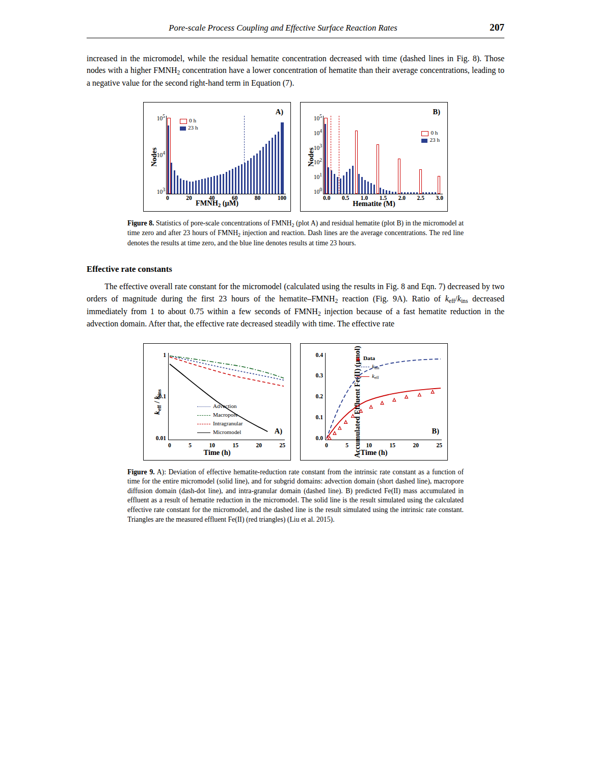Pore-scale Process Coupling and Effective Surface Reaction Rates 207
increased in the micromodel, while the residual hematite concentration decreased with time (dashed lines in Fig. 8). Those nodes with a higher FMNH2 concentration have a lower concentration of hematite than their average concentrations, leading to a negative value for the second right-hand term in Equation (7).
Nodes FMNH2 (μM) A)
105 104 103
020406080100
0 h
23 h
Nodes Hematite (M) B)
105 104 103 102 101 100
0.00.51.01.52.02.53.0
0 h
23 h
Figure 8. Statistics of pore-scale concentrations of FMNH2 (plot A) and residual hematite (plot B) in the micromodel at time zero and after 23 hours of FMNH2 injection and reaction. Dash lines are the average concentrations. The red line denotes the results at time zero, and the blue line denotes results at time 23 hours.
Effective rate constants
The effective overall rate constant for the micromodel (calculated using the results in Fig. 8 and Eqn. 7) decreased by two orders of magnitude during the first 23 hours of the hematite–FMNH2 reaction (Fig. 9A). Ratio of keff/kins decreased immediately from 1 to about 0.75 within a few seconds of FMNH2 injection because of a fast hematite reduction in the advection domain. After that, the effective rate decreased steadily with time. The effective rate
keff / kins Time (h) A)
1 0.1 0.01
0510152025
Advection
Macropore
Intragranular
Micromodel
Accumulated Effluent Fe(II) (μmol) Time (h) B)
0.4 0.3 0.2 0.1 0.0
0510152025
Data
kins
keff
Figure 9. A): Deviation of effective hematite-reduction rate constant from the intrinsic rate constant as a function of time for the entire micromodel (solid line), and for subgrid domains: advection domain (short dashed line), macropore diffusion domain (dash-dot line), and intra-granular domain (dashed line). B) predicted Fe(II) mass accumulated in effluent as a result of hematite reduction in the micromodel. The solid line is the result simulated using the calculated effective rate constant for the micromodel, and the dashed line is the result simulated using the intrinsic rate constant. Triangles are the measured effluent Fe(II) (red triangles) (Liu et al. 2015).